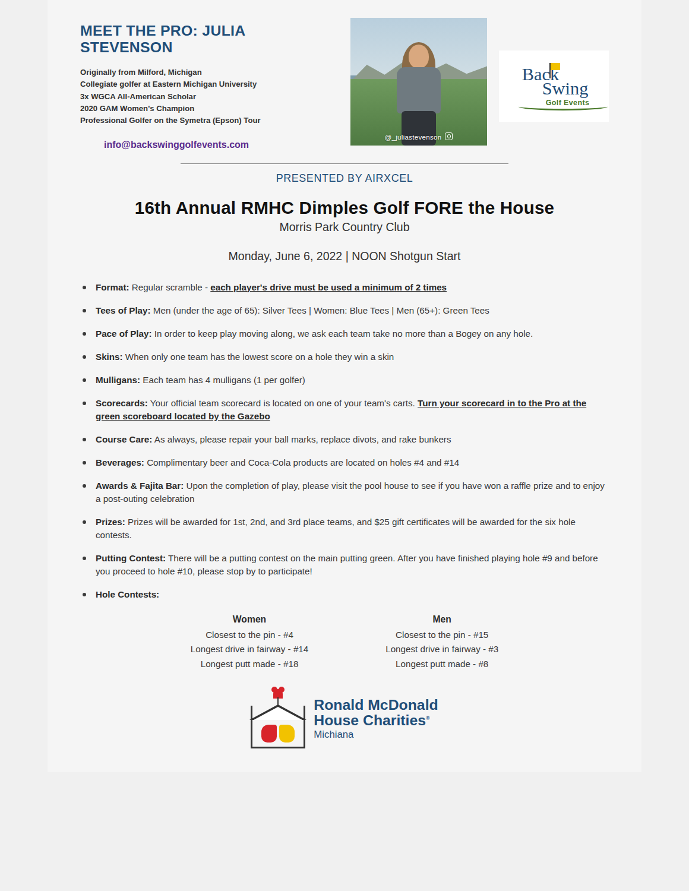MEET THE PRO: JULIA STEVENSON
Originally from Milford, Michigan
Collegiate golfer at Eastern Michigan University
3x WGCA All-American Scholar
2020 GAM Women's Champion
Professional Golfer on the Symetra (Epson) Tour
info@backswinggolfevents.com
@_juliastevenson
Back Swing
Golf Events
PRESENTED BY AIRXCEL
16th Annual RMHC Dimples Golf FORE the House
Morris Park Country Club
Monday, June 6, 2022 | NOON Shotgun Start
Format: Regular scramble - each player's drive must be used a minimum of 2 times
Tees of Play: Men (under the age of 65): Silver Tees | Women: Blue Tees | Men (65+): Green Tees
Pace of Play: In order to keep play moving along, we ask each team take no more than a Bogey on any hole.
Skins: When only one team has the lowest score on a hole they win a skin
Mulligans: Each team has 4 mulligans (1 per golfer)
Scorecards: Your official team scorecard is located on one of your team's carts. Turn your scorecard in to the Pro at the green scoreboard located by the Gazebo
Course Care: As always, please repair your ball marks, replace divots, and rake bunkers
Beverages: Complimentary beer and Coca-Cola products are located on holes #4 and #14
Awards & Fajita Bar: Upon the completion of play, please visit the pool house to see if you have won a raffle prize and to enjoy a post-outing celebration
Prizes: Prizes will be awarded for 1st, 2nd, and 3rd place teams, and $25 gift certificates will be awarded for the six hole contests.
Putting Contest: There will be a putting contest on the main putting green. After you have finished playing hole #9 and before you proceed to hole #10, please stop by to participate!
Hole Contests:
Women
Closest to the pin - #4
Longest drive in fairway - #14
Longest putt made - #18
Men
Closest to the pin - #15
Longest drive in fairway - #3
Longest putt made - #8
Ronald McDonald House Charities® Michiana